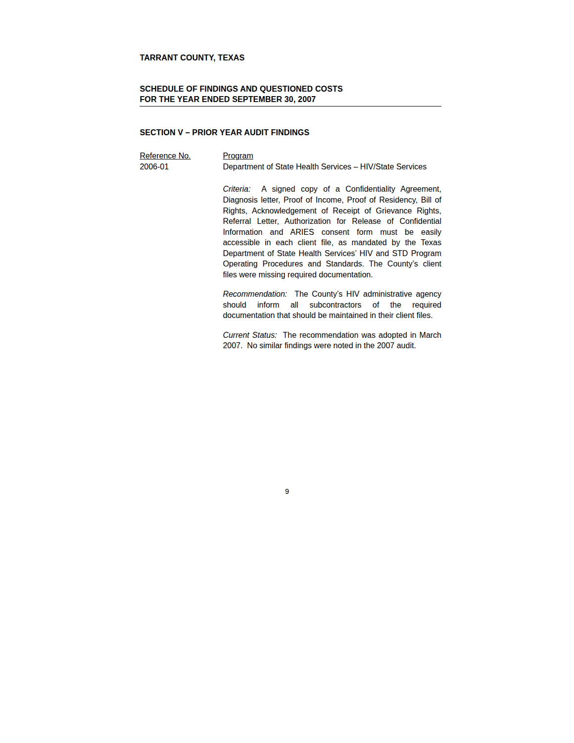TARRANT COUNTY, TEXAS
SCHEDULE OF FINDINGS AND QUESTIONED COSTS
FOR THE YEAR ENDED SEPTEMBER 30, 2007
SECTION V – PRIOR YEAR AUDIT FINDINGS
| Reference No. | Program |
| 2006-01 | Department of State Health Services – HIV/State Services Criteria: A signed copy of a Confidentiality Agreement, Diagnosis letter, Proof of Income, Proof of Residency, Bill of Rights, Acknowledgement of Receipt of Grievance Rights, Referral Letter, Authorization for Release of Confidential Information and ARIES consent form must be easily accessible in each client file, as mandated by the Texas Department of State Health Services’ HIV and STD Program Operating Procedures and Standards. The County’s client files were missing required documentation. Recommendation: The County’s HIV administrative agency should inform all subcontractors of the required documentation that should be maintained in their client files. Current Status: The recommendation was adopted in March 2007. No similar findings were noted in the 2007 audit. |
9